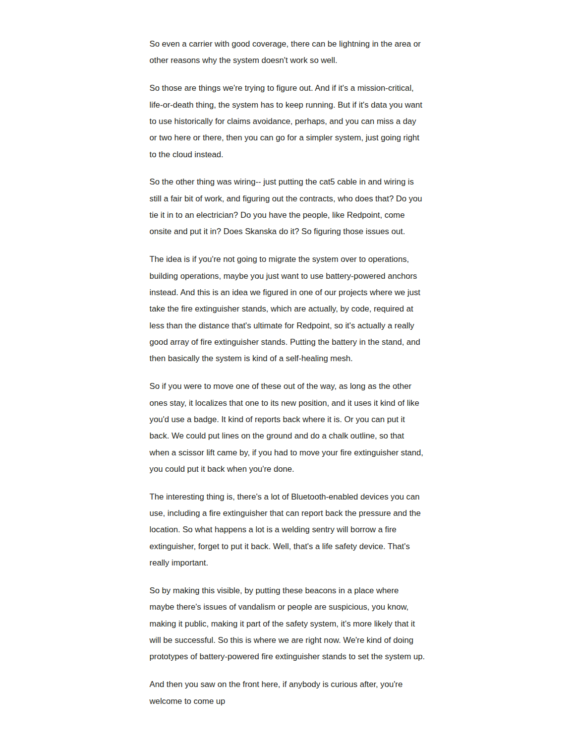So even a carrier with good coverage, there can be lightning in the area or other reasons why the system doesn't work so well.
So those are things we're trying to figure out. And if it's a mission-critical, life-or-death thing, the system has to keep running. But if it's data you want to use historically for claims avoidance, perhaps, and you can miss a day or two here or there, then you can go for a simpler system, just going right to the cloud instead.
So the other thing was wiring-- just putting the cat5 cable in and wiring is still a fair bit of work, and figuring out the contracts, who does that? Do you tie it in to an electrician? Do you have the people, like Redpoint, come onsite and put it in? Does Skanska do it? So figuring those issues out.
The idea is if you're not going to migrate the system over to operations, building operations, maybe you just want to use battery-powered anchors instead. And this is an idea we figured in one of our projects where we just take the fire extinguisher stands, which are actually, by code, required at less than the distance that's ultimate for Redpoint, so it's actually a really good array of fire extinguisher stands. Putting the battery in the stand, and then basically the system is kind of a self-healing mesh.
So if you were to move one of these out of the way, as long as the other ones stay, it localizes that one to its new position, and it uses it kind of like you'd use a badge. It kind of reports back where it is. Or you can put it back. We could put lines on the ground and do a chalk outline, so that when a scissor lift came by, if you had to move your fire extinguisher stand, you could put it back when you're done.
The interesting thing is, there's a lot of Bluetooth-enabled devices you can use, including a fire extinguisher that can report back the pressure and the location. So what happens a lot is a welding sentry will borrow a fire extinguisher, forget to put it back. Well, that's a life safety device. That's really important.
So by making this visible, by putting these beacons in a place where maybe there's issues of vandalism or people are suspicious, you know, making it public, making it part of the safety system, it's more likely that it will be successful. So this is where we are right now. We're kind of doing prototypes of battery-powered fire extinguisher stands to set the system up.
And then you saw on the front here, if anybody is curious after, you're welcome to come up